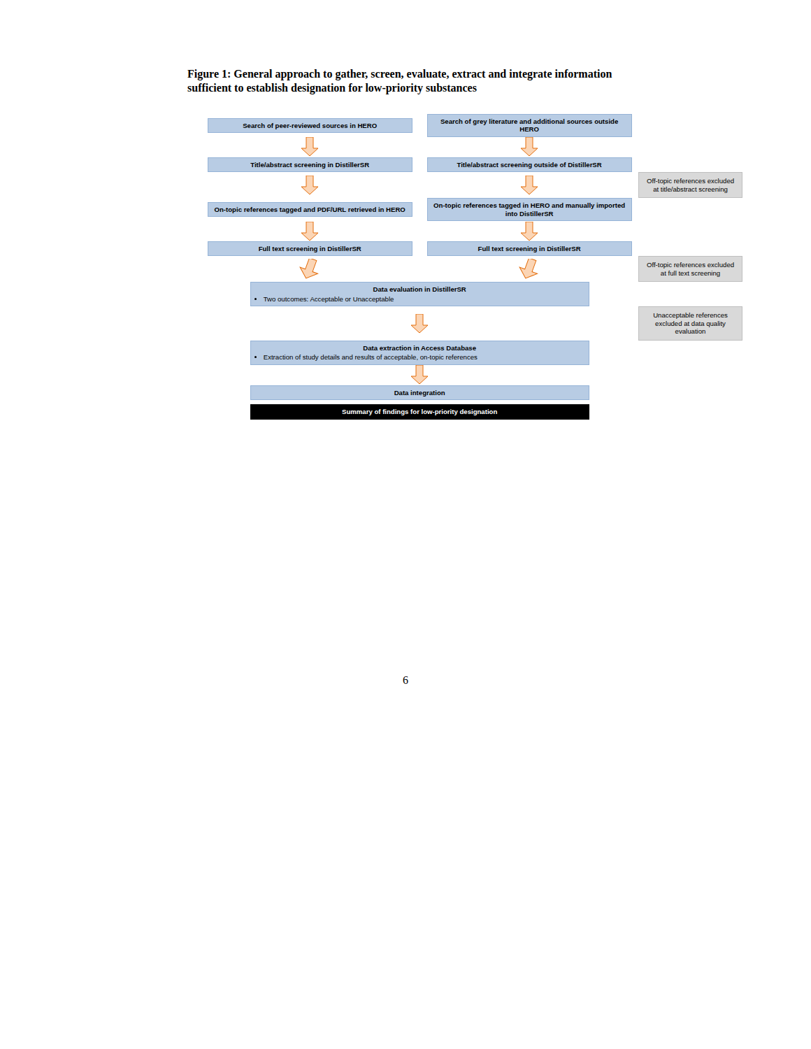Figure 1: General approach to gather, screen, evaluate, extract and integrate information sufficient to establish designation for low-priority substances
Search of peer-reviewed sources in HERO
Search of grey literature and additional sources outside HERO
Title/abstract screening in DistillerSR
Title/abstract screening outside of DistillerSR
Off-topic references excluded at title/abstract screening
On-topic references tagged and PDF/URL retrieved in HERO
On-topic references tagged in HERO and manually imported into DistillerSR
Full text screening in DistillerSR
Full text screening in DistillerSR
Off-topic references excluded at full text screening
Data evaluation in DistillerSR
Two outcomes: Acceptable or Unacceptable
Unacceptable references excluded at data quality evaluation
Data extraction in Access Database
Extraction of study details and results of acceptable, on-topic references
Data integration
Summary of findings for low-priority designation
6